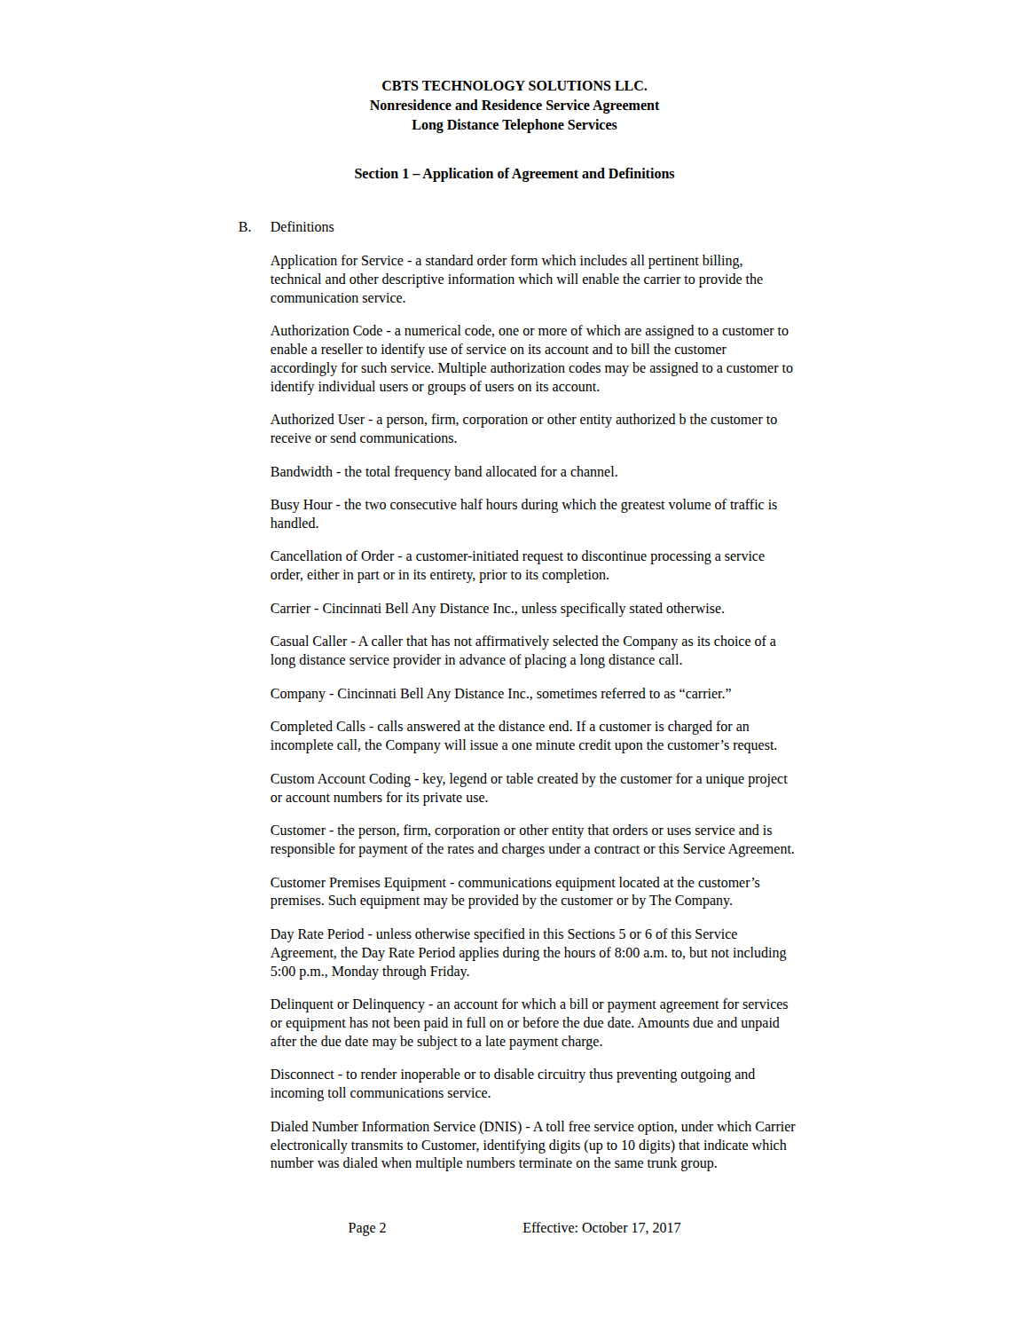CBTS TECHNOLOGY SOLUTIONS LLC.
Nonresidence and Residence Service Agreement
Long Distance Telephone Services
Section 1 – Application of Agreement and Definitions
B.
Definitions
Application for Service - a standard order form which includes all pertinent billing, technical and other descriptive information which will enable the carrier to provide the communication service.
Authorization Code - a numerical code, one or more of which are assigned to a customer to enable a reseller to identify use of service on its account and to bill the customer accordingly for such service. Multiple authorization codes may be assigned to a customer to identify individual users or groups of users on its account.
Authorized User - a person, firm, corporation or other entity authorized b the customer to receive or send communications.
Bandwidth - the total frequency band allocated for a channel.
Busy Hour - the two consecutive half hours during which the greatest volume of traffic is handled.
Cancellation of Order - a customer-initiated request to discontinue processing a service order, either in part or in its entirety, prior to its completion.
Carrier - Cincinnati Bell Any Distance Inc., unless specifically stated otherwise.
Casual Caller - A caller that has not affirmatively selected the Company as its choice of a long distance service provider in advance of placing a long distance call.
Company - Cincinnati Bell Any Distance Inc., sometimes referred to as “carrier.”
Completed Calls - calls answered at the distance end. If a customer is charged for an incomplete call, the Company will issue a one minute credit upon the customer’s request.
Custom Account Coding - key, legend or table created by the customer for a unique project or account numbers for its private use.
Customer - the person, firm, corporation or other entity that orders or uses service and is responsible for payment of the rates and charges under a contract or this Service Agreement.
Customer Premises Equipment - communications equipment located at the customer’s premises. Such equipment may be provided by the customer or by The Company.
Day Rate Period - unless otherwise specified in this Sections 5 or 6 of this Service Agreement, the Day Rate Period applies during the hours of 8:00 a.m. to, but not including 5:00 p.m., Monday through Friday.
Delinquent or Delinquency - an account for which a bill or payment agreement for services or equipment has not been paid in full on or before the due date. Amounts due and unpaid after the due date may be subject to a late payment charge.
Disconnect - to render inoperable or to disable circuitry thus preventing outgoing and incoming toll communications service.
Dialed Number Information Service (DNIS) - A toll free service option, under which Carrier electronically transmits to Customer, identifying digits (up to 10 digits) that indicate which number was dialed when multiple numbers terminate on the same trunk group.
Page 2 Effective: October 17, 2017